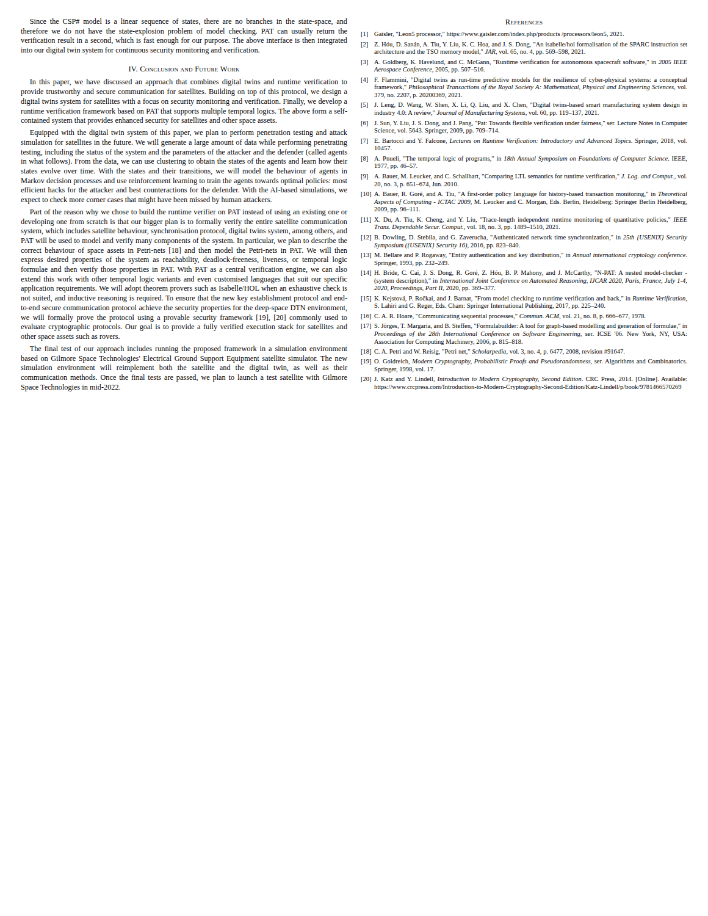Since the CSP# model is a linear sequence of states, there are no branches in the state-space, and therefore we do not have the state-explosion problem of model checking. PAT can usually return the verification result in a second, which is fast enough for our purpose. The above interface is then integrated into our digital twin system for continuous security monitoring and verification.
IV. Conclusion and Future Work
In this paper, we have discussed an approach that combines digital twins and runtime verification to provide trustworthy and secure communication for satellites. Building on top of this protocol, we design a digital twins system for satellites with a focus on security monitoring and verification. Finally, we develop a runtime verification framework based on PAT that supports multiple temporal logics. The above form a self-contained system that provides enhanced security for satellites and other space assets.
Equipped with the digital twin system of this paper, we plan to perform penetration testing and attack simulation for satellites in the future. We will generate a large amount of data while performing penetrating testing, including the status of the system and the parameters of the attacker and the defender (called agents in what follows). From the data, we can use clustering to obtain the states of the agents and learn how their states evolve over time. With the states and their transitions, we will model the behaviour of agents in Markov decision processes and use reinforcement learning to train the agents towards optimal policies: most efficient hacks for the attacker and best counteractions for the defender. With the AI-based simulations, we expect to check more corner cases that might have been missed by human attackers.
Part of the reason why we chose to build the runtime verifier on PAT instead of using an existing one or developing one from scratch is that our bigger plan is to formally verify the entire satellite communication system, which includes satellite behaviour, synchronisation protocol, digital twins system, among others, and PAT will be used to model and verify many components of the system. In particular, we plan to describe the correct behaviour of space assets in Petri-nets [18] and then model the Petri-nets in PAT. We will then express desired properties of the system as reachability, deadlock-freeness, liveness, or temporal logic formulae and then verify those properties in PAT. With PAT as a central verification engine, we can also extend this work with other temporal logic variants and even customised languages that suit our specific application requirements. We will adopt theorem provers such as Isabelle/HOL when an exhaustive check is not suited, and inductive reasoning is required. To ensure that the new key establishment protocol and end-to-end secure communication protocol achieve the security properties for the deep-space DTN environment, we will formally prove the protocol using a provable security framework [19], [20] commonly used to evaluate cryptographic protocols. Our goal is to provide a fully verified execution stack for satellites and other space assets such as rovers.
The final test of our approach includes running the proposed framework in a simulation environment based on Gilmore Space Technologies' Electrical Ground Support Equipment satellite simulator. The new simulation environment will reimplement both the satellite and the digital twin, as well as their communication methods. Once the final tests are passed, we plan to launch a test satellite with Gilmore Space Technologies in mid-2022.
References
[1] Gaisler, "Leon5 processor," https://www.gaisler.com/index.php/products /processors/leon5, 2021.
[2] Z. Hóu, D. Sanán, A. Tiu, Y. Liu, K. C. Hoa, and J. S. Dong, "An isabelle/hol formalisation of the SPARC instruction set architecture and the TSO memory model," JAR, vol. 65, no. 4, pp. 569–598, 2021.
[3] A. Goldberg, K. Havelund, and C. McGann, "Runtime verification for autonomous spacecraft software," in 2005 IEEE Aerospace Conference, 2005, pp. 507–516.
[4] F. Flammini, "Digital twins as run-time predictive models for the resilience of cyber-physical systems: a conceptual framework," Philosophical Transactions of the Royal Society A: Mathematical, Physical and Engineering Sciences, vol. 379, no. 2207, p. 20200369, 2021.
[5] J. Leng, D. Wang, W. Shen, X. Li, Q. Liu, and X. Chen, "Digital twins-based smart manufacturing system design in industry 4.0: A review," Journal of Manufacturing Systems, vol. 60, pp. 119–137, 2021.
[6] J. Sun, Y. Liu, J. S. Dong, and J. Pang, "Pat: Towards flexible verification under fairness," ser. Lecture Notes in Computer Science, vol. 5643. Springer, 2009, pp. 709–714.
[7] E. Bartocci and Y. Falcone, Lectures on Runtime Verification: Introductory and Advanced Topics. Springer, 2018, vol. 10457.
[8] A. Pnueli, "The temporal logic of programs," in 18th Annual Symposium on Foundations of Computer Science. IEEE, 1977, pp. 46–57.
[9] A. Bauer, M. Leucker, and C. Schallhart, "Comparing LTL semantics for runtime verification," J. Log. and Comput., vol. 20, no. 3, p. 651–674, Jun. 2010.
[10] A. Bauer, R. Goré, and A. Tiu, "A first-order policy language for history-based transaction monitoring," in Theoretical Aspects of Computing - ICTAC 2009, M. Leucker and C. Morgan, Eds. Berlin, Heidelberg: Springer Berlin Heidelberg, 2009, pp. 96–111.
[11] X. Du, A. Tiu, K. Cheng, and Y. Liu, "Trace-length independent runtime monitoring of quantitative policies," IEEE Trans. Dependable Secur. Comput., vol. 18, no. 3, pp. 1489–1510, 2021.
[12] B. Dowling, D. Stebila, and G. Zaverucha, "Authenticated network time synchronization," in 25th {USENIX} Security Symposium ({USENIX} Security 16), 2016, pp. 823–840.
[13] M. Bellare and P. Rogaway, "Entity authentication and key distribution," in Annual international cryptology conference. Springer, 1993, pp. 232–249.
[14] H. Bride, C. Cai, J. S. Dong, R. Goré, Z. Hóu, B. P. Mahony, and J. McCarthy, "N-PAT: A nested model-checker - (system description)," in International Joint Conference on Automated Reasoning, IJCAR 2020, Paris, France, July 1-4, 2020, Proceedings, Part II, 2020, pp. 369–377.
[15] K. Kejstová, P. Ročkai, and J. Barnat, "From model checking to runtime verification and back," in Runtime Verification, S. Lahiri and G. Reger, Eds. Cham: Springer International Publishing, 2017, pp. 225–240.
[16] C. A. R. Hoare, "Communicating sequential processes," Commun. ACM, vol. 21, no. 8, p. 666–677, 1978.
[17] S. Jörges, T. Margaria, and B. Steffen, "Formulabuilder: A tool for graph-based modelling and generation of formulae," in Proceedings of the 28th International Conference on Software Engineering, ser. ICSE '06. New York, NY, USA: Association for Computing Machinery, 2006, p. 815–818.
[18] C. A. Petri and W. Reisig, "Petri net," Scholarpedia, vol. 3, no. 4, p. 6477, 2008, revision #91647.
[19] O. Goldreich, Modern Cryptography, Probabilistic Proofs and Pseudorandomness, ser. Algorithms and Combinatorics. Springer, 1998, vol. 17.
[20] J. Katz and Y. Lindell, Introduction to Modern Cryptography, Second Edition. CRC Press, 2014. [Online]. Available: https://www.crcpress.com/Introduction-to-Modern-Cryptography-Second-Edition/Katz-Lindell/p/book/9781466570269